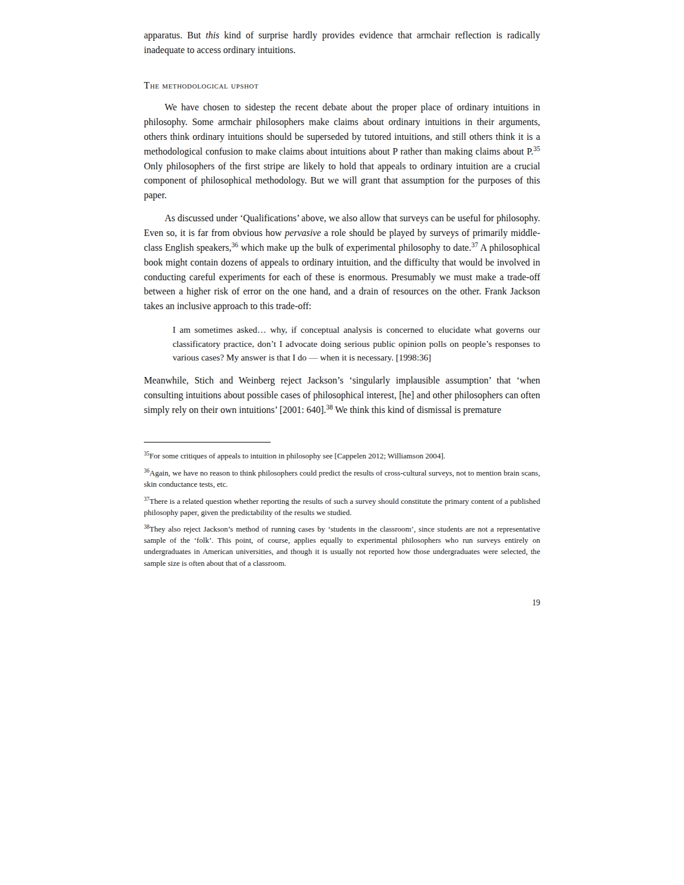apparatus. But this kind of surprise hardly provides evidence that armchair reflection is radically inadequate to access ordinary intuitions.
The methodological upshot
We have chosen to sidestep the recent debate about the proper place of ordinary intuitions in philosophy. Some armchair philosophers make claims about ordinary intuitions in their arguments, others think ordinary intuitions should be superseded by tutored intuitions, and still others think it is a methodological confusion to make claims about intuitions about P rather than making claims about P.35 Only philosophers of the first stripe are likely to hold that appeals to ordinary intuition are a crucial component of philosophical methodology. But we will grant that assumption for the purposes of this paper.
As discussed under ‘Qualifications’ above, we also allow that surveys can be useful for philosophy. Even so, it is far from obvious how pervasive a role should be played by surveys of primarily middle-class English speakers,36 which make up the bulk of experimental philosophy to date.37 A philosophical book might contain dozens of appeals to ordinary intuition, and the difficulty that would be involved in conducting careful experiments for each of these is enormous. Presumably we must make a trade-off between a higher risk of error on the one hand, and a drain of resources on the other. Frank Jackson takes an inclusive approach to this trade-off:
I am sometimes asked… why, if conceptual analysis is concerned to elucidate what governs our classificatory practice, don’t I advocate doing serious public opinion polls on people’s responses to various cases? My answer is that I do — when it is necessary. [1998:36]
Meanwhile, Stich and Weinberg reject Jackson’s ‘singularly implausible assumption’ that ‘when consulting intuitions about possible cases of philosophical interest, [he] and other philosophers can often simply rely on their own intuitions’ [2001: 640].38 We think this kind of dismissal is premature
35For some critiques of appeals to intuition in philosophy see [Cappelen 2012; Williamson 2004].
36Again, we have no reason to think philosophers could predict the results of cross-cultural surveys, not to mention brain scans, skin conductance tests, etc.
37There is a related question whether reporting the results of such a survey should constitute the primary content of a published philosophy paper, given the predictability of the results we studied.
38They also reject Jackson’s method of running cases by ‘students in the classroom’, since students are not a representative sample of the ‘folk’. This point, of course, applies equally to experimental philosophers who run surveys entirely on undergraduates in American universities, and though it is usually not reported how those undergraduates were selected, the sample size is often about that of a classroom.
19